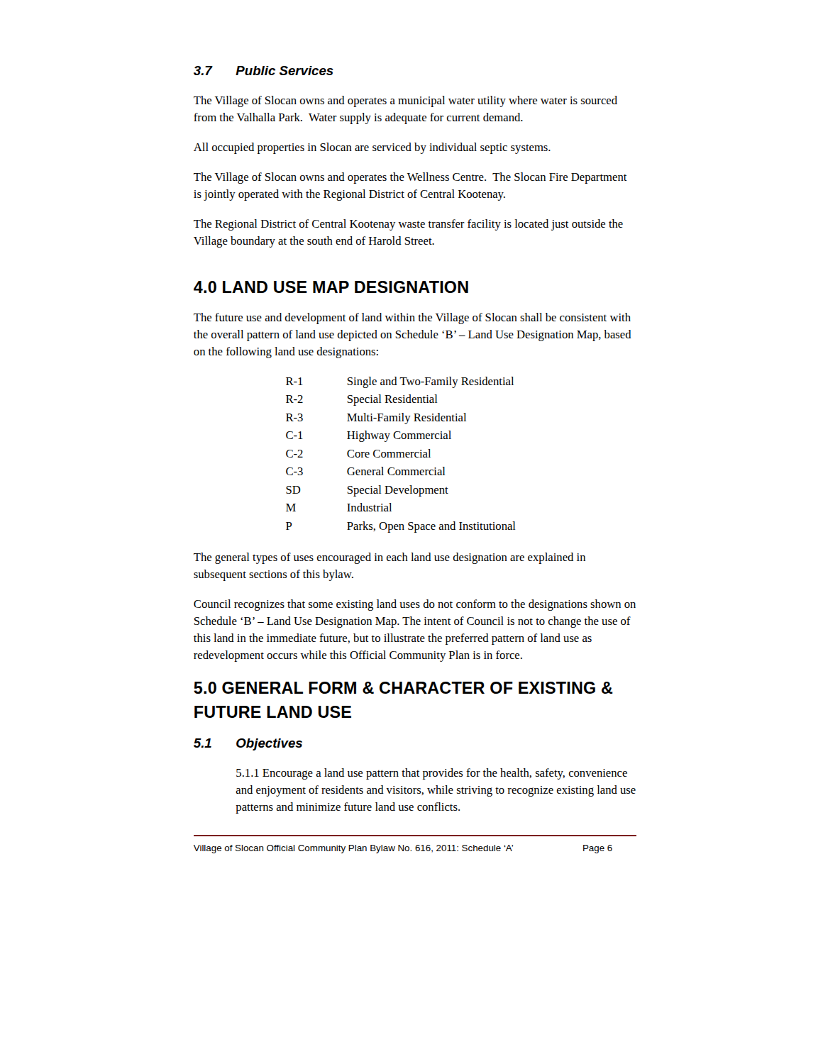3.7 Public Services
The Village of Slocan owns and operates a municipal water utility where water is sourced from the Valhalla Park. Water supply is adequate for current demand.
All occupied properties in Slocan are serviced by individual septic systems.
The Village of Slocan owns and operates the Wellness Centre. The Slocan Fire Department is jointly operated with the Regional District of Central Kootenay.
The Regional District of Central Kootenay waste transfer facility is located just outside the Village boundary at the south end of Harold Street.
4.0 LAND USE MAP DESIGNATION
The future use and development of land within the Village of Slocan shall be consistent with the overall pattern of land use depicted on Schedule ‘B’ – Land Use Designation Map, based on the following land use designations:
| R-1 | Single and Two-Family Residential |
| R-2 | Special Residential |
| R-3 | Multi-Family Residential |
| C-1 | Highway Commercial |
| C-2 | Core Commercial |
| C-3 | General Commercial |
| SD | Special Development |
| M | Industrial |
| P | Parks, Open Space and Institutional |
The general types of uses encouraged in each land use designation are explained in subsequent sections of this bylaw.
Council recognizes that some existing land uses do not conform to the designations shown on Schedule ‘B’ – Land Use Designation Map. The intent of Council is not to change the use of this land in the immediate future, but to illustrate the preferred pattern of land use as redevelopment occurs while this Official Community Plan is in force.
5.0 GENERAL FORM & CHARACTER OF EXISTING & FUTURE LAND USE
5.1 Objectives
5.1.1 Encourage a land use pattern that provides for the health, safety, convenience and enjoyment of residents and visitors, while striving to recognize existing land use patterns and minimize future land use conflicts.
Village of Slocan Official Community Plan Bylaw No. 616, 2011: Schedule ‘A’
Page 6